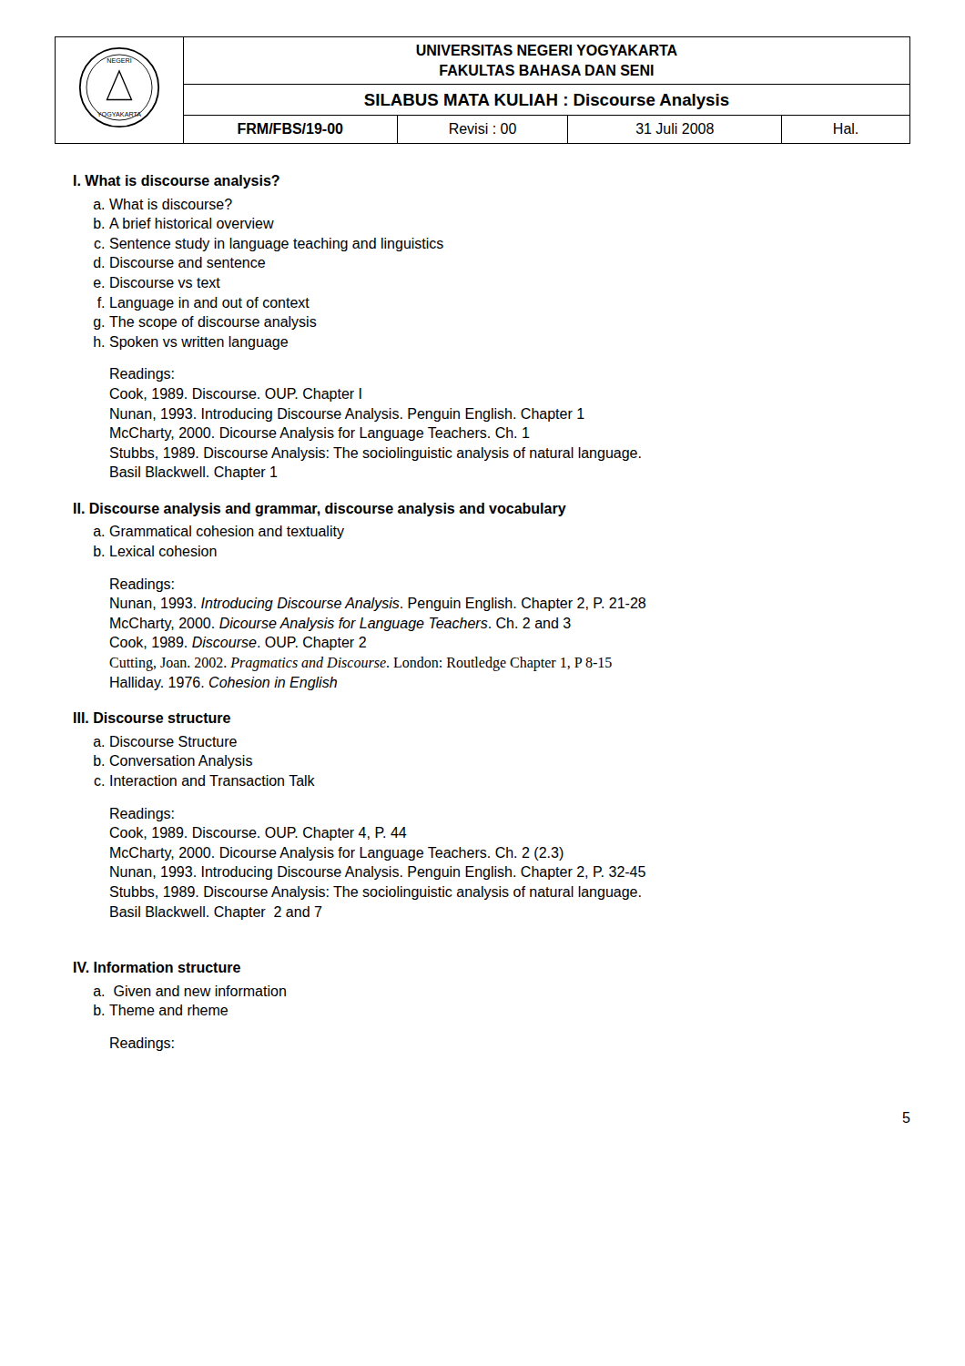| | UNIVERSITAS NEGERI YOGYAKARTA FAKULTAS BAHASA DAN SENI |
| SILABUS MATA KULIAH : Discourse Analysis |
| FRM/FBS/19-00 | Revisi : 00 | 31 Juli 2008 | Hal. |
I. What is discourse analysis?
What is discourse?
A brief historical overview
Sentence study in language teaching and linguistics
Discourse and sentence
Discourse vs text
Language in and out of context
The scope of discourse analysis
Spoken vs written language
Readings:
Cook, 1989. Discourse. OUP. Chapter I
Nunan, 1993. Introducing Discourse Analysis. Penguin English. Chapter 1
McCharty, 2000. Dicourse Analysis for Language Teachers. Ch. 1
Stubbs, 1989. Discourse Analysis: The sociolinguistic analysis of natural language.
Basil Blackwell. Chapter 1
II. Discourse analysis and grammar, discourse analysis and vocabulary
Grammatical cohesion and textuality
Lexical cohesion
Readings:
Nunan, 1993. Introducing Discourse Analysis. Penguin English. Chapter 2, P. 21-28
McCharty, 2000. Dicourse Analysis for Language Teachers. Ch. 2 and 3
Cook, 1989. Discourse. OUP. Chapter 2
Cutting, Joan. 2002. Pragmatics and Discourse. London: Routledge Chapter 1, P 8-15
Halliday. 1976. Cohesion in English
III. Discourse structure
Discourse Structure
Conversation Analysis
Interaction and Transaction Talk
Readings:
Cook, 1989. Discourse. OUP. Chapter 4, P. 44
McCharty, 2000. Dicourse Analysis for Language Teachers. Ch. 2 (2.3)
Nunan, 1993. Introducing Discourse Analysis. Penguin English. Chapter 2, P. 32-45
Stubbs, 1989. Discourse Analysis: The sociolinguistic analysis of natural language.
Basil Blackwell. Chapter 2 and 7
IV. Information structure
Given and new information
Theme and rheme
Readings:
5